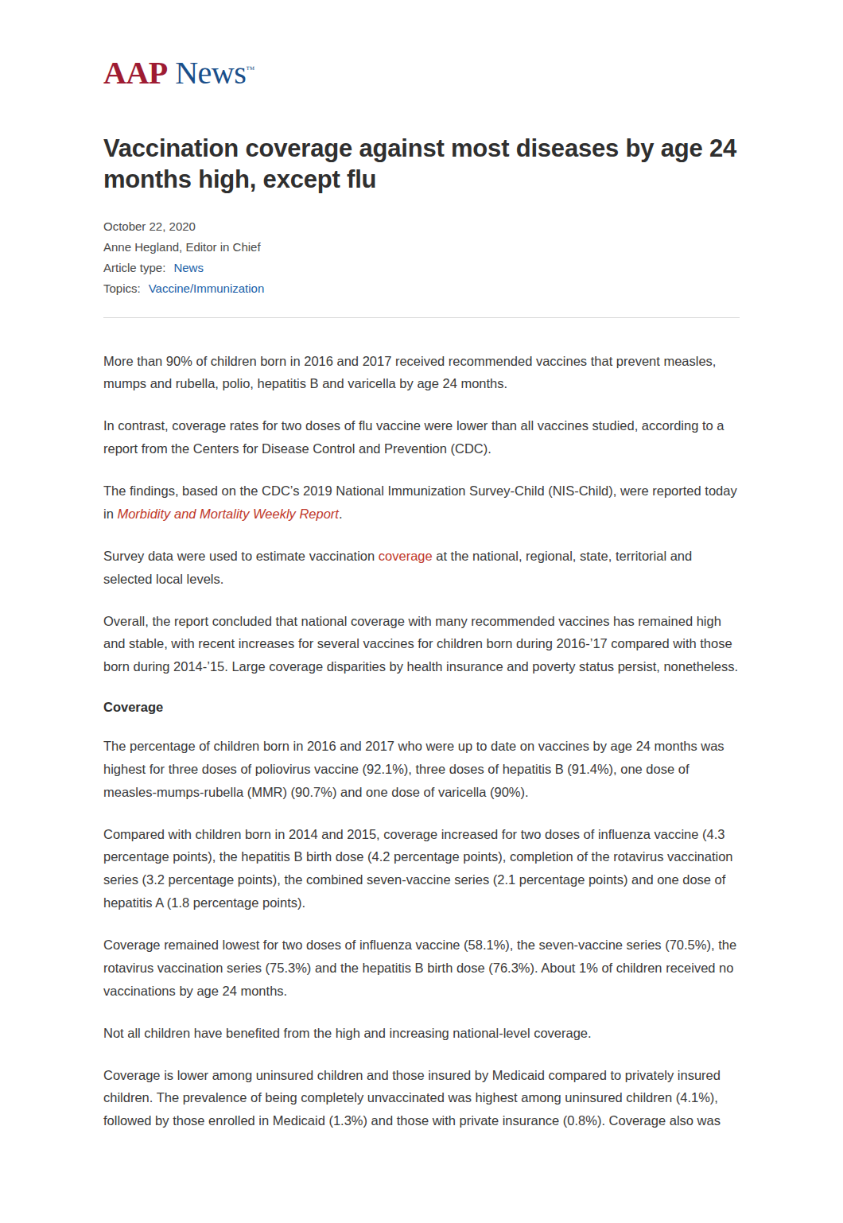AAP News™
Vaccination coverage against most diseases by age 24 months high, except flu
October 22, 2020
Anne Hegland, Editor in Chief
Article type: News
Topics: Vaccine/Immunization
More than 90% of children born in 2016 and 2017 received recommended vaccines that prevent measles, mumps and rubella, polio, hepatitis B and varicella by age 24 months.
In contrast, coverage rates for two doses of flu vaccine were lower than all vaccines studied, according to a report from the Centers for Disease Control and Prevention (CDC).
The findings, based on the CDC’s 2019 National Immunization Survey-Child (NIS-Child), were reported today in Morbidity and Mortality Weekly Report.
Survey data were used to estimate vaccination coverage at the national, regional, state, territorial and selected local levels.
Overall, the report concluded that national coverage with many recommended vaccines has remained high and stable, with recent increases for several vaccines for children born during 2016-’17 compared with those born during 2014-’15. Large coverage disparities by health insurance and poverty status persist, nonetheless.
Coverage
The percentage of children born in 2016 and 2017 who were up to date on vaccines by age 24 months was highest for three doses of poliovirus vaccine (92.1%), three doses of hepatitis B (91.4%), one dose of measles-mumps-rubella (MMR) (90.7%) and one dose of varicella (90%).
Compared with children born in 2014 and 2015, coverage increased for two doses of influenza vaccine (4.3 percentage points), the hepatitis B birth dose (4.2 percentage points), completion of the rotavirus vaccination series (3.2 percentage points), the combined seven-vaccine series (2.1 percentage points) and one dose of hepatitis A (1.8 percentage points).
Coverage remained lowest for two doses of influenza vaccine (58.1%), the seven-vaccine series (70.5%), the rotavirus vaccination series (75.3%) and the hepatitis B birth dose (76.3%). About 1% of children received no vaccinations by age 24 months.
Not all children have benefited from the high and increasing national-level coverage.
Coverage is lower among uninsured children and those insured by Medicaid compared to privately insured children. The prevalence of being completely unvaccinated was highest among uninsured children (4.1%), followed by those enrolled in Medicaid (1.3%) and those with private insurance (0.8%). Coverage also was